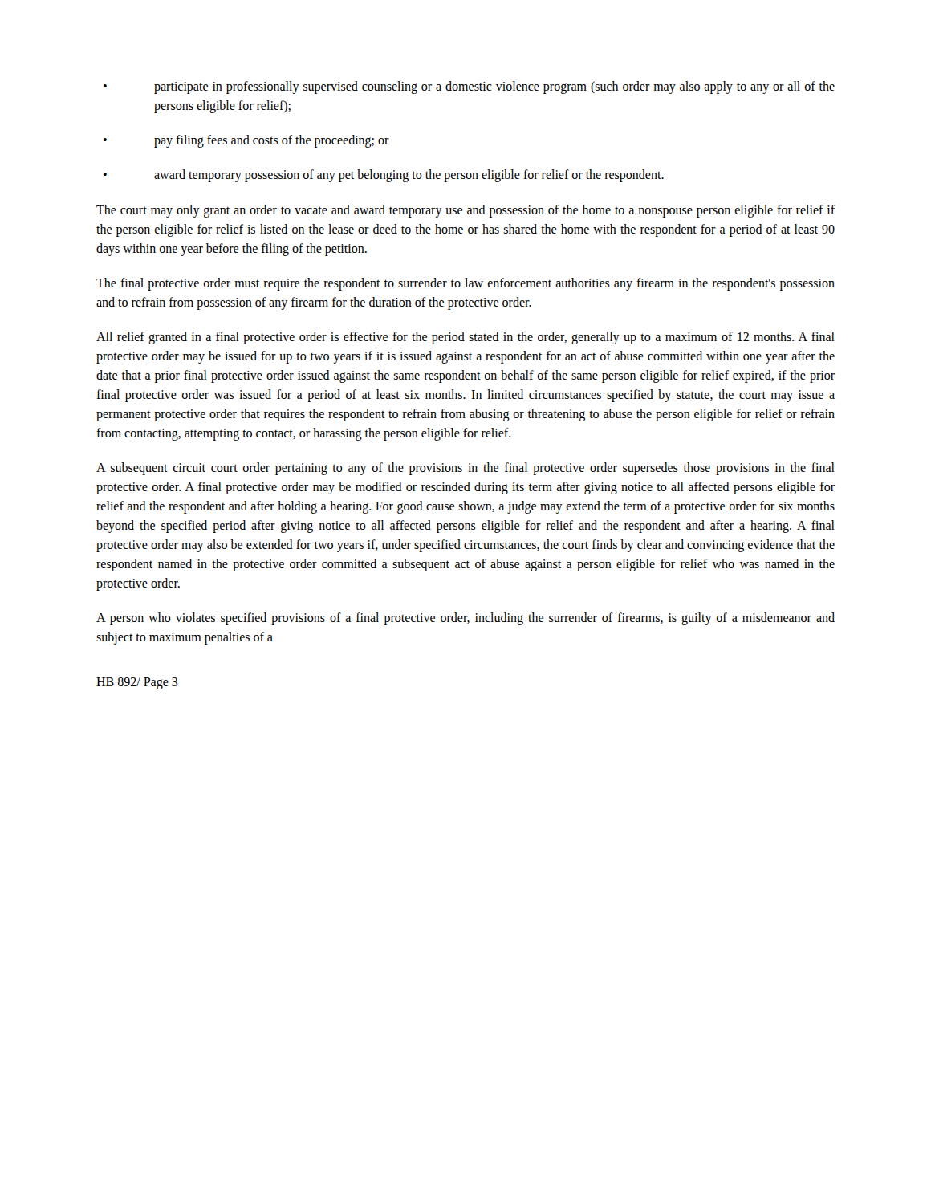participate in professionally supervised counseling or a domestic violence program (such order may also apply to any or all of the persons eligible for relief);
pay filing fees and costs of the proceeding; or
award temporary possession of any pet belonging to the person eligible for relief or the respondent.
The court may only grant an order to vacate and award temporary use and possession of the home to a nonspouse person eligible for relief if the person eligible for relief is listed on the lease or deed to the home or has shared the home with the respondent for a period of at least 90 days within one year before the filing of the petition.
The final protective order must require the respondent to surrender to law enforcement authorities any firearm in the respondent's possession and to refrain from possession of any firearm for the duration of the protective order.
All relief granted in a final protective order is effective for the period stated in the order, generally up to a maximum of 12 months. A final protective order may be issued for up to two years if it is issued against a respondent for an act of abuse committed within one year after the date that a prior final protective order issued against the same respondent on behalf of the same person eligible for relief expired, if the prior final protective order was issued for a period of at least six months. In limited circumstances specified by statute, the court may issue a permanent protective order that requires the respondent to refrain from abusing or threatening to abuse the person eligible for relief or refrain from contacting, attempting to contact, or harassing the person eligible for relief.
A subsequent circuit court order pertaining to any of the provisions in the final protective order supersedes those provisions in the final protective order. A final protective order may be modified or rescinded during its term after giving notice to all affected persons eligible for relief and the respondent and after holding a hearing. For good cause shown, a judge may extend the term of a protective order for six months beyond the specified period after giving notice to all affected persons eligible for relief and the respondent and after a hearing. A final protective order may also be extended for two years if, under specified circumstances, the court finds by clear and convincing evidence that the respondent named in the protective order committed a subsequent act of abuse against a person eligible for relief who was named in the protective order.
A person who violates specified provisions of a final protective order, including the surrender of firearms, is guilty of a misdemeanor and subject to maximum penalties of a
HB 892/ Page 3